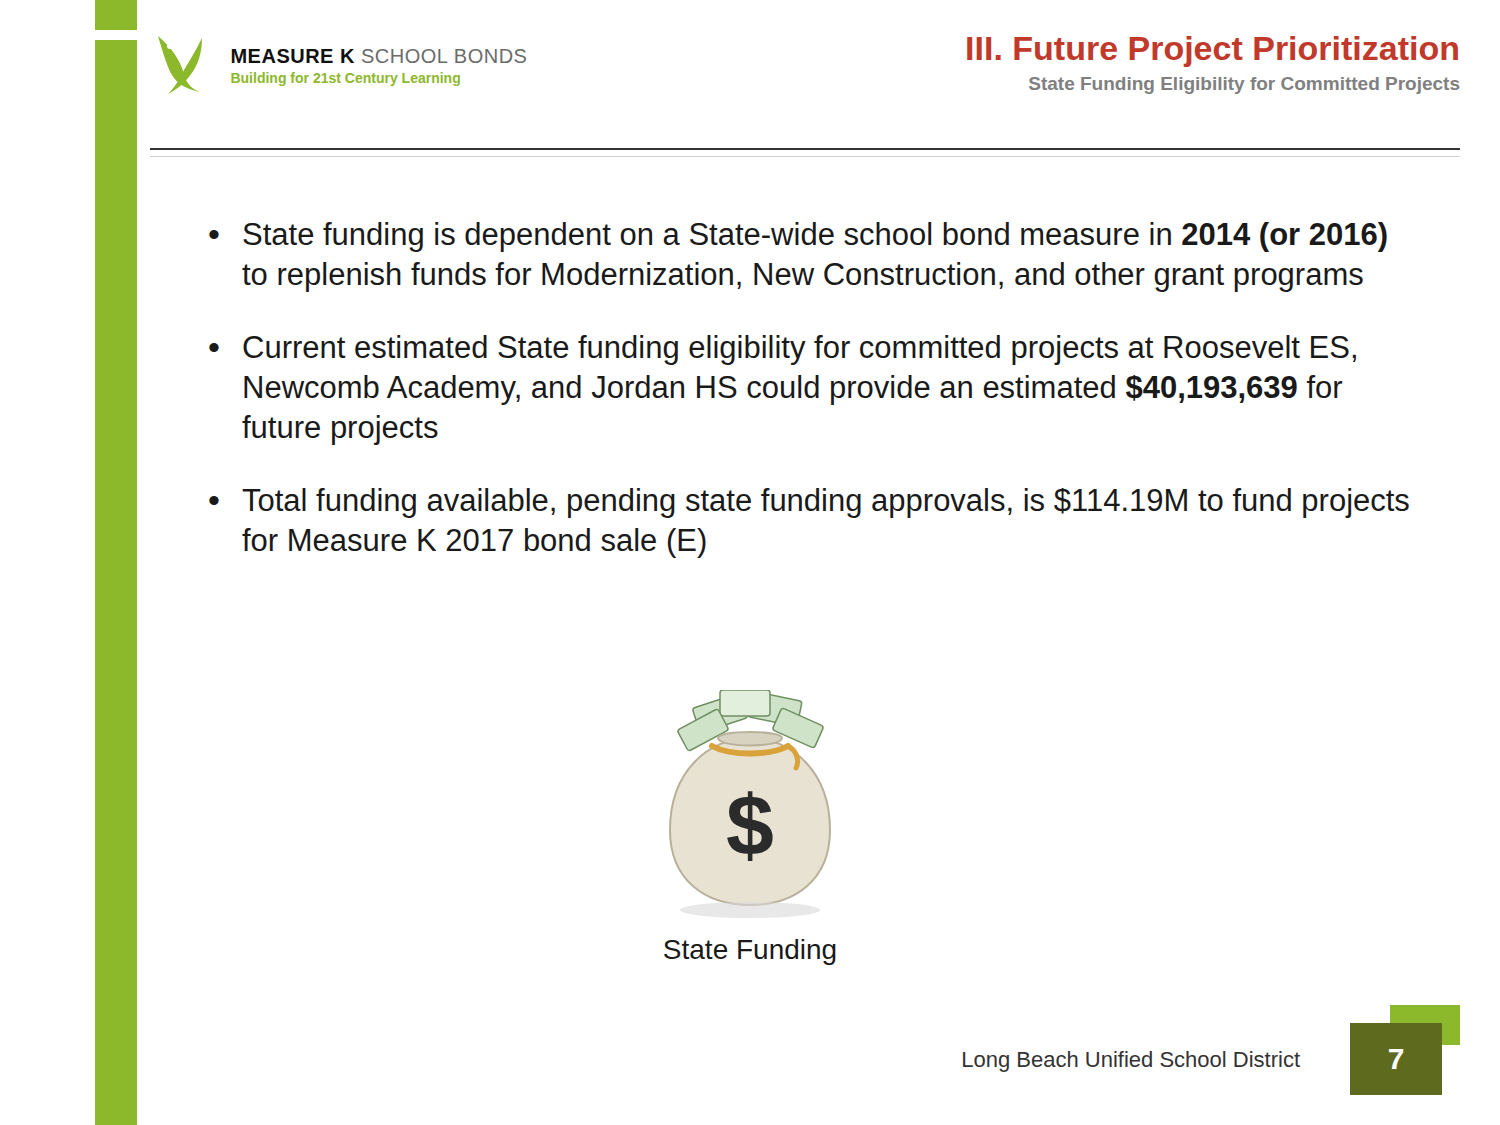MEASURE K SCHOOL BONDS
Building for 21st Century Learning
III. Future Project Prioritization
State Funding Eligibility for Committed Projects
State funding is dependent on a State-wide school bond measure in 2014 (or 2016) to replenish funds for Modernization, New Construction, and other grant programs
Current estimated State funding eligibility for committed projects at Roosevelt ES, Newcomb Academy, and Jordan HS could provide an estimated $40,193,639 for future projects
Total funding available, pending state funding approvals, is $114.19M to fund projects for Measure K 2017 bond sale (E)
$
State Funding
Long Beach Unified School District
7